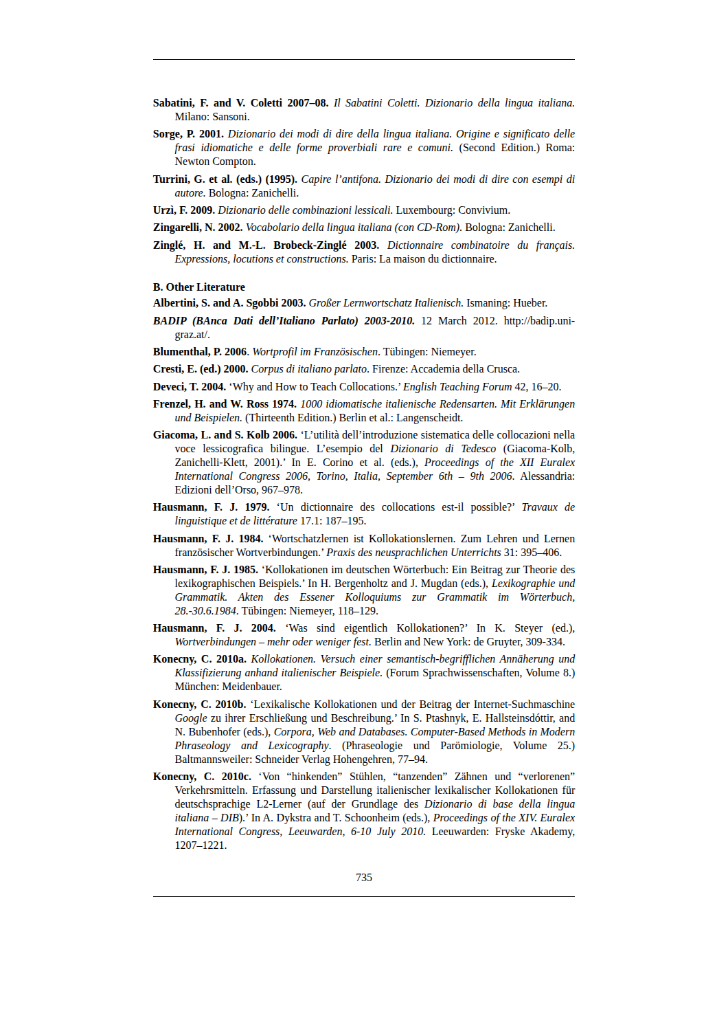Sabatini, F. and V. Coletti 2007–08. Il Sabatini Coletti. Dizionario della lingua italiana. Milano: Sansoni.
Sorge, P. 2001. Dizionario dei modi di dire della lingua italiana. Origine e significato delle frasi idiomatiche e delle forme proverbiali rare e comuni. (Second Edition.) Roma: Newton Compton.
Turrini, G. et al. (eds.) (1995). Capire l’antifona. Dizionario dei modi di dire con esempi di autore. Bologna: Zanichelli.
Urzì, F. 2009. Dizionario delle combinazioni lessicali. Luxembourg: Convivium.
Zingarelli, N. 2002. Vocabolario della lingua italiana (con CD-Rom). Bologna: Zanichelli.
Zinglé, H. and M.-L. Brobeck-Zinglé 2003. Dictionnaire combinatoire du français. Expressions, locutions et constructions. Paris: La maison du dictionnaire.
B. Other Literature
Albertini, S. and A. Sgobbi 2003. Großer Lernwortschatz Italienisch. Ismaning: Hueber.
BADIP (BAnca Dati dell’Italiano Parlato) 2003-2010. 12 March 2012. http://badip.uni-graz.at/.
Blumenthal, P. 2006. Wortprofil im Französischen. Tübingen: Niemeyer.
Cresti, E. (ed.) 2000. Corpus di italiano parlato. Firenze: Accademia della Crusca.
Deveci, T. 2004. ‘Why and How to Teach Collocations.’ English Teaching Forum 42, 16–20.
Frenzel, H. and W. Ross 1974. 1000 idiomatische italienische Redensarten. Mit Erklärungen und Beispielen. (Thirteenth Edition.) Berlin et al.: Langenscheidt.
Giacoma, L. and S. Kolb 2006. ‘L’utilità dell’introduzione sistematica delle collocazioni nella voce lessicografica bilingue. L’esempio del Dizionario di Tedesco (Giacoma-Kolb, Zanichelli-Klett, 2001).’ In E. Corino et al. (eds.), Proceedings of the XII Euralex International Congress 2006, Torino, Italia, September 6th – 9th 2006. Alessandria: Edizioni dell’Orso, 967–978.
Hausmann, F. J. 1979. ‘Un dictionnaire des collocations est-il possible?’ Travaux de linguistique et de littérature 17.1: 187–195.
Hausmann, F. J. 1984. ‘Wortschatzlernen ist Kollokationslernen. Zum Lehren und Lernen französischer Wortverbindungen.’ Praxis des neusprachlichen Unterrichts 31: 395–406.
Hausmann, F. J. 1985. ‘Kollokationen im deutschen Wörterbuch: Ein Beitrag zur Theorie des lexikographischen Beispiels.’ In H. Bergenholtz and J. Mugdan (eds.), Lexikographie und Grammatik. Akten des Essener Kolloquiums zur Grammatik im Wörterbuch, 28.-30.6.1984. Tübingen: Niemeyer, 118–129.
Hausmann, F. J. 2004. ‘Was sind eigentlich Kollokationen?’ In K. Steyer (ed.), Wortverbindungen – mehr oder weniger fest. Berlin and New York: de Gruyter, 309-334.
Konecny, C. 2010a. Kollokationen. Versuch einer semantisch-begrifflichen Annäherung und Klassifizierung anhand italienischer Beispiele. (Forum Sprachwissenschaften, Volume 8.) München: Meidenbauer.
Konecny, C. 2010b. ‘Lexikalische Kollokationen und der Beitrag der Internet-Suchmaschine Google zu ihrer Erschließung und Beschreibung.’ In S. Ptashnyk, E. Hallsteinsdóttir, and N. Bubenhofer (eds.), Corpora, Web and Databases. Computer-Based Methods in Modern Phraseology and Lexicography. (Phraseologie und Parömiologie, Volume 25.) Baltmannsweiler: Schneider Verlag Hohengehren, 77–94.
Konecny, C. 2010c. ‘Von “hinkenden” Stühlen, “tanzenden” Zähnen und “verlorenen” Verkehrsmitteln. Erfassung und Darstellung italienischer lexikalischer Kollokationen für deutschsprachige L2-Lerner (auf der Grundlage des Dizionario di base della lingua italiana – DIB).’ In A. Dykstra and T. Schoonheim (eds.), Proceedings of the XIV. Euralex International Congress, Leeuwarden, 6-10 July 2010. Leeuwarden: Fryske Akademy, 1207–1221.
735